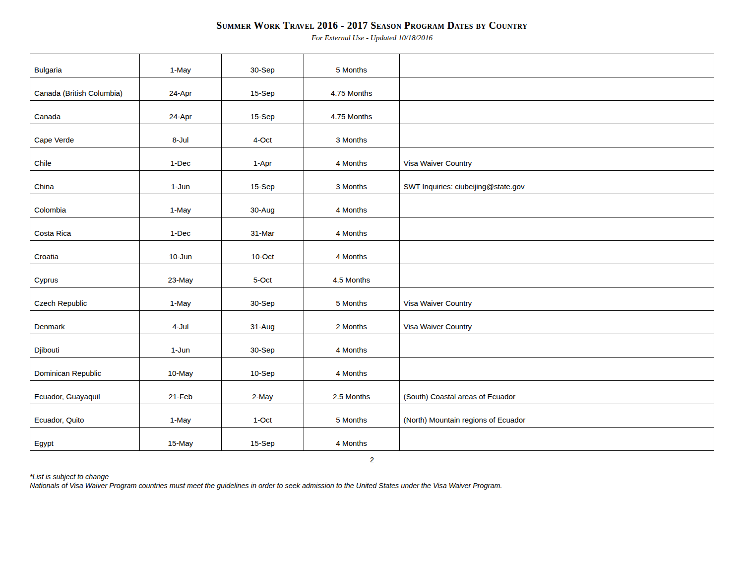Summer Work Travel 2016 - 2017 Season Program Dates by Country
For External Use - Updated 10/18/2016
| Bulgaria | 1-May | 30-Sep | 5 Months | |
| Canada (British Columbia) | 24-Apr | 15-Sep | 4.75 Months | |
| Canada | 24-Apr | 15-Sep | 4.75 Months | |
| Cape Verde | 8-Jul | 4-Oct | 3 Months | |
| Chile | 1-Dec | 1-Apr | 4 Months | Visa Waiver Country |
| China | 1-Jun | 15-Sep | 3 Months | SWT Inquiries: ciubeijing@state.gov |
| Colombia | 1-May | 30-Aug | 4 Months | |
| Costa Rica | 1-Dec | 31-Mar | 4 Months | |
| Croatia | 10-Jun | 10-Oct | 4 Months | |
| Cyprus | 23-May | 5-Oct | 4.5 Months | |
| Czech Republic | 1-May | 30-Sep | 5 Months | Visa Waiver Country |
| Denmark | 4-Jul | 31-Aug | 2 Months | Visa Waiver Country |
| Djibouti | 1-Jun | 30-Sep | 4 Months | |
| Dominican Republic | 10-May | 10-Sep | 4 Months | |
| Ecuador, Guayaquil | 21-Feb | 2-May | 2.5 Months | (South) Coastal areas of Ecuador |
| Ecuador, Quito | 1-May | 1-Oct | 5 Months | (North) Mountain regions of Ecuador |
| Egypt | 15-May | 15-Sep | 4 Months | |
2
*List is subject to change
Nationals of Visa Waiver Program countries must meet the guidelines in order to seek admission to the United States under the Visa Waiver Program.